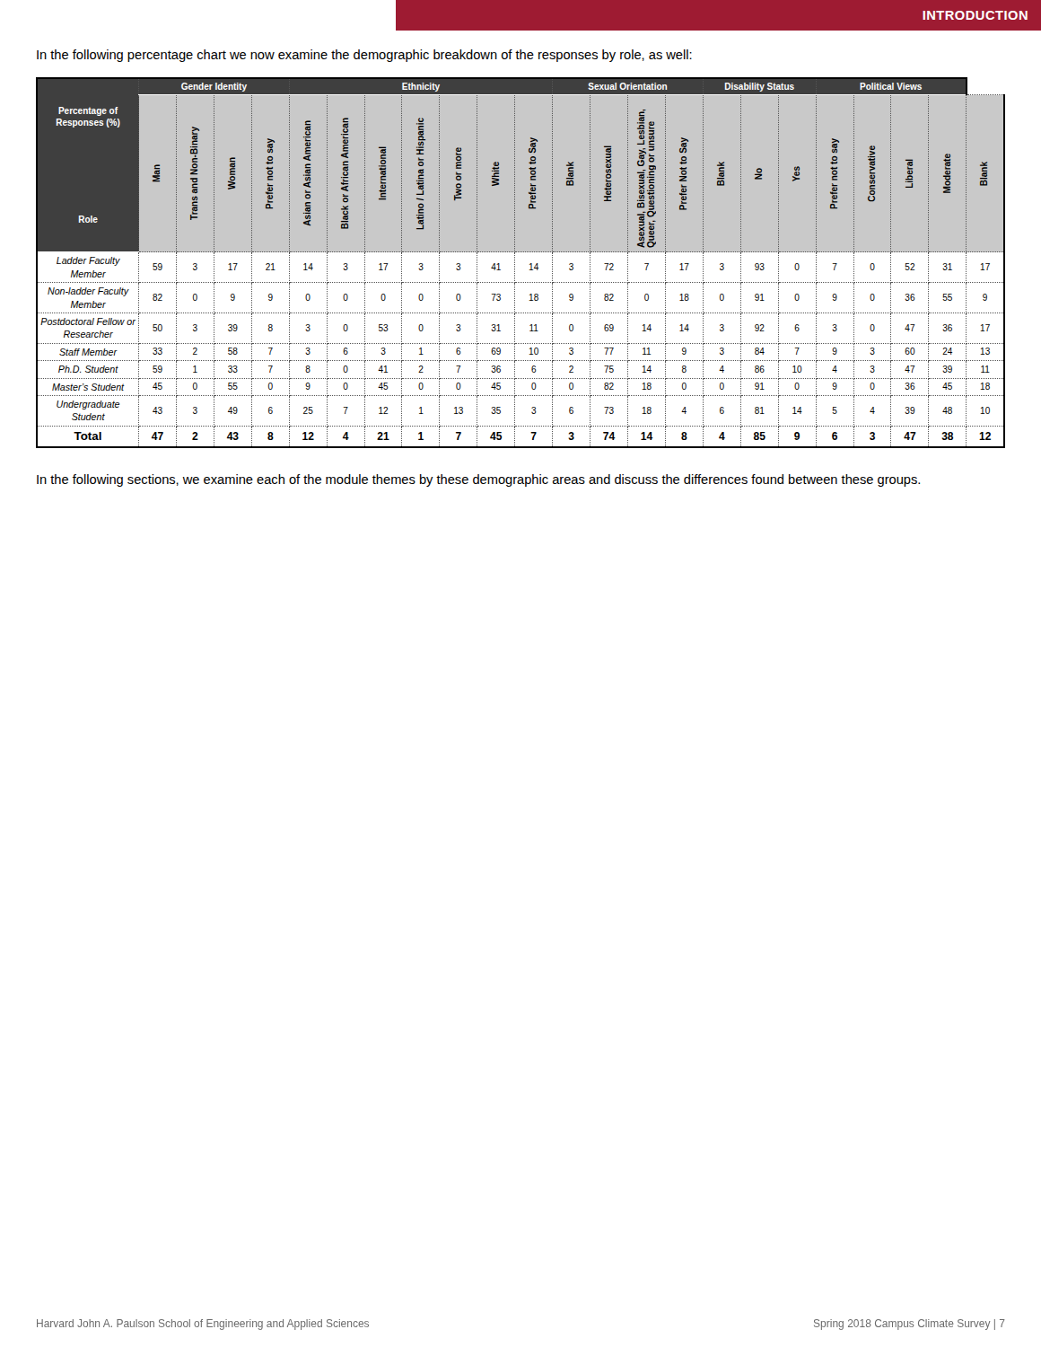INTRODUCTION
In the following percentage chart we now examine the demographic breakdown of the responses by role, as well:
| Percentage of Responses (%) Role | Gender Identity | Ethnicity | Sexual Orientation | Disability Status | Political Views |
| --- | --- | --- | --- | --- | --- |
| Man | Trans and Non-Binary | Woman | Prefer not to say | Asian or Asian American | Black or African American | International | Latino / Latina or Hispanic | Two or more | White | Prefer not to Say | Blank | Heterosexual | Asexual, Bisexual, Gay, Lesbian, Queer, Questioning or unsure | Prefer Not to Say | Blank | No | Yes | Prefer not to say | Conservative | Liberal | Moderate | Blank |
| Ladder Faculty Member | 59 | 3 | 17 | 21 | 14 | 3 | 17 | 3 | 3 | 41 | 14 | 3 | 72 | 7 | 17 | 3 | 93 | 0 | 7 | 0 | 52 | 31 | 17 |
| Non-ladder Faculty Member | 82 | 0 | 9 | 9 | 0 | 0 | 0 | 0 | 0 | 73 | 18 | 9 | 82 | 0 | 18 | 0 | 91 | 0 | 9 | 0 | 36 | 55 | 9 |
| Postdoctoral Fellow or Researcher | 50 | 3 | 39 | 8 | 3 | 0 | 53 | 0 | 3 | 31 | 11 | 0 | 69 | 14 | 14 | 3 | 92 | 6 | 3 | 0 | 47 | 36 | 17 |
| Staff Member | 33 | 2 | 58 | 7 | 3 | 6 | 3 | 1 | 6 | 69 | 10 | 3 | 77 | 11 | 9 | 3 | 84 | 7 | 9 | 3 | 60 | 24 | 13 |
| Ph.D. Student | 59 | 1 | 33 | 7 | 8 | 0 | 41 | 2 | 7 | 36 | 6 | 2 | 75 | 14 | 8 | 4 | 86 | 10 | 4 | 3 | 47 | 39 | 11 |
| Master’s Student | 45 | 0 | 55 | 0 | 9 | 0 | 45 | 0 | 0 | 45 | 0 | 0 | 82 | 18 | 0 | 0 | 91 | 0 | 9 | 0 | 36 | 45 | 18 |
| Undergraduate Student | 43 | 3 | 49 | 6 | 25 | 7 | 12 | 1 | 13 | 35 | 3 | 6 | 73 | 18 | 4 | 6 | 81 | 14 | 5 | 4 | 39 | 48 | 10 |
| Total | 47 | 2 | 43 | 8 | 12 | 4 | 21 | 1 | 7 | 45 | 7 | 3 | 74 | 14 | 8 | 4 | 85 | 9 | 6 | 3 | 47 | 38 | 12 |
In the following sections, we examine each of the module themes by these demographic areas and discuss the differences found between these groups.
Harvard John A. Paulson School of Engineering and Applied Sciences Spring 2018 Campus Climate Survey | 7